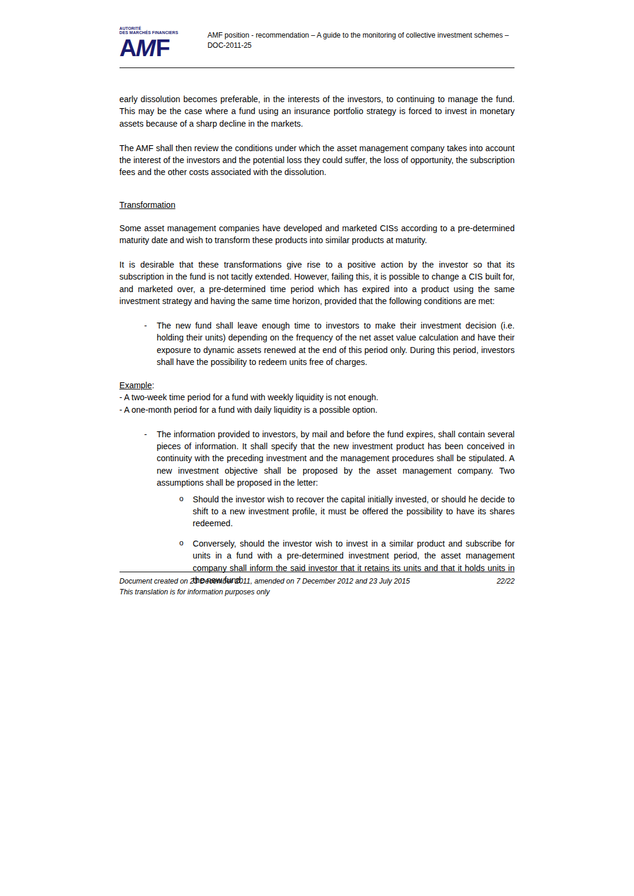AUTORITÉ
DES MARCHÉS FINANCIERS
AMF
AMF position - recommendation – A guide to the monitoring of collective investment schemes – DOC-2011-25
early dissolution becomes preferable, in the interests of the investors, to continuing to manage the fund. This may be the case where a fund using an insurance portfolio strategy is forced to invest in monetary assets because of a sharp decline in the markets.
The AMF shall then review the conditions under which the asset management company takes into account the interest of the investors and the potential loss they could suffer, the loss of opportunity, the subscription fees and the other costs associated with the dissolution.
Transformation
Some asset management companies have developed and marketed CISs according to a pre-determined maturity date and wish to transform these products into similar products at maturity.
It is desirable that these transformations give rise to a positive action by the investor so that its subscription in the fund is not tacitly extended. However, failing this, it is possible to change a CIS built for, and marketed over, a pre-determined time period which has expired into a product using the same investment strategy and having the same time horizon, provided that the following conditions are met:
The new fund shall leave enough time to investors to make their investment decision (i.e. holding their units) depending on the frequency of the net asset value calculation and have their exposure to dynamic assets renewed at the end of this period only. During this period, investors shall have the possibility to redeem units free of charges.
Example:
- A two-week time period for a fund with weekly liquidity is not enough.
- A one-month period for a fund with daily liquidity is a possible option.
The information provided to investors, by mail and before the fund expires, shall contain several pieces of information. It shall specify that the new investment product has been conceived in continuity with the preceding investment and the management procedures shall be stipulated. A new investment objective shall be proposed by the asset management company. Two assumptions shall be proposed in the letter:
Should the investor wish to recover the capital initially invested, or should he decide to shift to a new investment profile, it must be offered the possibility to have its shares redeemed.
Conversely, should the investor wish to invest in a similar product and subscribe for units in a fund with a pre-determined investment period, the asset management company shall inform the said investor that it retains its units and that it holds units in the new fund.
Document created on 23 December 2011, amended on 7 December 2012 and 23 July 2015 This translation is for information purposes only
22/22